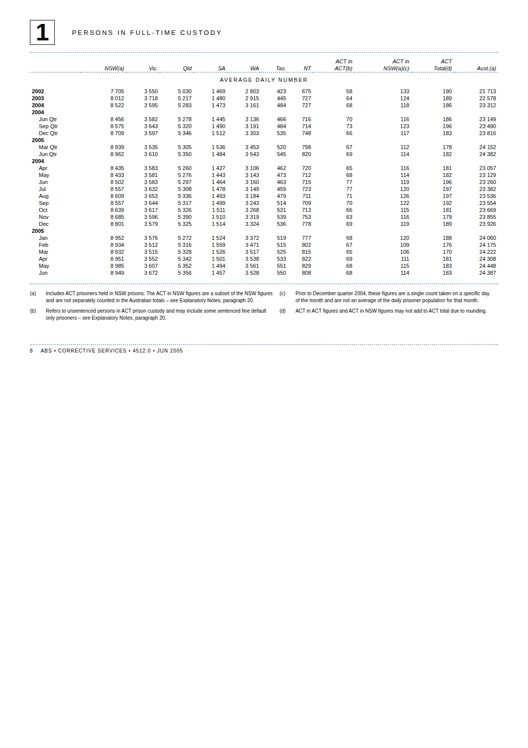1 PERSONS IN FULL-TIME CUSTODY
| | | | | | | | | ACT in | ACT in | ACT | |
| --- | --- | --- | --- | --- | --- | --- | --- | --- | --- | --- | --- |
| | NSW(a) | Vic. | Qld | SA | WA | Tas. | NT | ACT(b) | NSW(a)(c) | Total(d) | Aust.(a) |
| AVERAGE DAILY NUMBER |
| 2002 | 7 705 | 3 550 | 5 030 | 1 469 | 2 803 | 423 | 675 | 58 | 133 | 190 | 21 713 |
| 2003 | 8 012 | 3 718 | 5 217 | 1 480 | 2 915 | 445 | 727 | 64 | 124 | 189 | 22 578 |
| 2004 | 8 522 | 3 595 | 5 283 | 1 473 | 3 161 | 484 | 727 | 68 | 118 | 186 | 23 312 |
| 2004 | |
| Jun Qtr | 8 456 | 3 582 | 5 278 | 1 445 | 3 136 | 466 | 716 | 70 | 116 | 186 | 23 149 |
| Sep Qtr | 8 575 | 3 643 | 5 320 | 1 490 | 3 191 | 484 | 714 | 73 | 123 | 196 | 23 490 |
| Dec Qtr | 8 709 | 3 597 | 5 346 | 1 512 | 3 303 | 535 | 748 | 66 | 117 | 183 | 23 816 |
| 2005 | |
| Mar Qtr | 8 939 | 3 535 | 5 305 | 1 536 | 3 453 | 520 | 798 | 67 | 112 | 178 | 24 152 |
| Jun Qtr | 8 962 | 3 610 | 5 350 | 1 484 | 3 543 | 545 | 820 | 69 | 114 | 182 | 24 382 |
| 2004 | |
| Apr | 8 435 | 3 583 | 5 260 | 1 427 | 3 106 | 462 | 720 | 65 | 116 | 181 | 23 057 |
| May | 8 433 | 3 581 | 5 276 | 1 443 | 3 143 | 473 | 712 | 68 | 114 | 182 | 23 129 |
| Jun | 8 502 | 3 583 | 5 297 | 1 464 | 3 160 | 463 | 715 | 77 | 119 | 196 | 23 260 |
| Jul | 8 557 | 3 632 | 5 308 | 1 478 | 3 149 | 459 | 723 | 77 | 120 | 197 | 23 382 |
| Aug | 8 609 | 3 653 | 5 336 | 1 493 | 3 184 | 479 | 711 | 71 | 126 | 197 | 23 536 |
| Sep | 8 557 | 3 644 | 5 317 | 1 499 | 3 243 | 514 | 709 | 70 | 122 | 192 | 23 554 |
| Oct | 8 639 | 3 617 | 5 326 | 1 511 | 3 268 | 531 | 713 | 66 | 115 | 181 | 23 669 |
| Nov | 8 685 | 3 596 | 5 390 | 1 510 | 3 319 | 539 | 753 | 63 | 116 | 179 | 23 855 |
| Dec | 8 801 | 3 579 | 5 325 | 1 514 | 3 324 | 536 | 778 | 69 | 119 | 189 | 23 926 |
| 2005 | |
| Jan | 8 952 | 3 576 | 5 272 | 1 524 | 3 372 | 519 | 777 | 68 | 120 | 188 | 24 060 |
| Feb | 8 934 | 3 512 | 5 316 | 1 559 | 3 471 | 515 | 802 | 67 | 109 | 176 | 24 175 |
| Mar | 8 932 | 3 515 | 5 328 | 1 526 | 3 517 | 525 | 815 | 65 | 106 | 170 | 24 222 |
| Apr | 8 951 | 3 552 | 5 342 | 1 501 | 3 538 | 533 | 822 | 69 | 111 | 181 | 24 308 |
| May | 8 985 | 3 607 | 5 352 | 1 494 | 3 561 | 551 | 829 | 68 | 115 | 183 | 24 448 |
| Jun | 8 949 | 3 672 | 5 356 | 1 457 | 3 528 | 550 | 808 | 68 | 114 | 183 | 24 387 |
| (a) | Includes ACT prisoners held in NSW prisons. The ACT in NSW figures are a subset of the NSW figures and are not separately counted in the Australian totals – see Explanatory Notes, paragraph 20. | (c) | Prior to December quarter 2004, these figures are a single count taken on a specific day of the month and are not an average of the daily prisoner population for that month. |
| (b) | Refers to unsentenced persons in ACT prison custody and may include some sentenced fine default only prisoners – see Explanatory Notes, paragraph 20. | (d) | ACT in ACT figures and ACT in NSW figures may not add to ACT total due to rounding. |
8 ABS • CORRECTIVE SERVICES • 4512.0 • JUN 2005